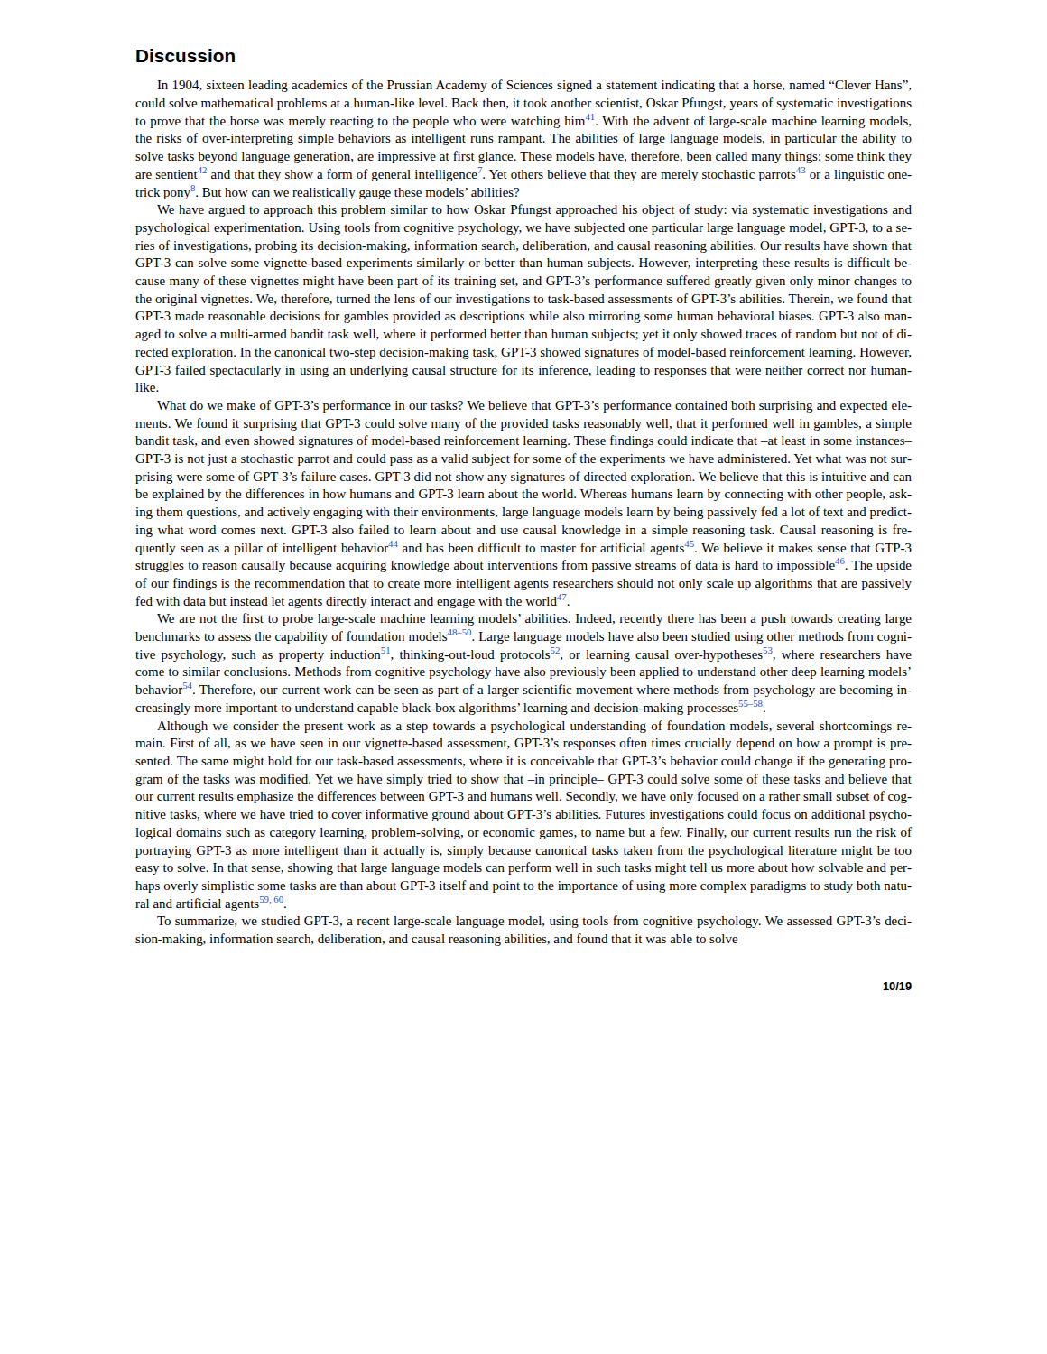Discussion
In 1904, sixteen leading academics of the Prussian Academy of Sciences signed a statement indicating that a horse, named “Clever Hans”, could solve mathematical problems at a human-like level. Back then, it took another scientist, Oskar Pfungst, years of systematic investigations to prove that the horse was merely reacting to the people who were watching him41. With the advent of large-scale machine learning models, the risks of over-interpreting simple behaviors as intelligent runs rampant. The abilities of large language models, in particular the ability to solve tasks beyond language generation, are impressive at first glance. These models have, therefore, been called many things; some think they are sentient42 and that they show a form of general intelligence7. Yet others believe that they are merely stochastic parrots43 or a linguistic one-trick pony8. But how can we realistically gauge these models’ abilities?
We have argued to approach this problem similar to how Oskar Pfungst approached his object of study: via systematic investigations and psychological experimentation. Using tools from cognitive psychology, we have subjected one particular large language model, GPT-3, to a series of investigations, probing its decision-making, information search, deliberation, and causal reasoning abilities. Our results have shown that GPT-3 can solve some vignette-based experiments similarly or better than human subjects. However, interpreting these results is difficult because many of these vignettes might have been part of its training set, and GPT-3’s performance suffered greatly given only minor changes to the original vignettes. We, therefore, turned the lens of our investigations to task-based assessments of GPT-3’s abilities. Therein, we found that GPT-3 made reasonable decisions for gambles provided as descriptions while also mirroring some human behavioral biases. GPT-3 also managed to solve a multi-armed bandit task well, where it performed better than human subjects; yet it only showed traces of random but not of directed exploration. In the canonical two-step decision-making task, GPT-3 showed signatures of model-based reinforcement learning. However, GPT-3 failed spectacularly in using an underlying causal structure for its inference, leading to responses that were neither correct nor human-like.
What do we make of GPT-3’s performance in our tasks? We believe that GPT-3’s performance contained both surprising and expected elements. We found it surprising that GPT-3 could solve many of the provided tasks reasonably well, that it performed well in gambles, a simple bandit task, and even showed signatures of model-based reinforcement learning. These findings could indicate that –at least in some instances– GPT-3 is not just a stochastic parrot and could pass as a valid subject for some of the experiments we have administered. Yet what was not surprising were some of GPT-3’s failure cases. GPT-3 did not show any signatures of directed exploration. We believe that this is intuitive and can be explained by the differences in how humans and GPT-3 learn about the world. Whereas humans learn by connecting with other people, asking them questions, and actively engaging with their environments, large language models learn by being passively fed a lot of text and predicting what word comes next. GPT-3 also failed to learn about and use causal knowledge in a simple reasoning task. Causal reasoning is frequently seen as a pillar of intelligent behavior44 and has been difficult to master for artificial agents45. We believe it makes sense that GTP-3 struggles to reason causally because acquiring knowledge about interventions from passive streams of data is hard to impossible46. The upside of our findings is the recommendation that to create more intelligent agents researchers should not only scale up algorithms that are passively fed with data but instead let agents directly interact and engage with the world47.
We are not the first to probe large-scale machine learning models’ abilities. Indeed, recently there has been a push towards creating large benchmarks to assess the capability of foundation models48–50. Large language models have also been studied using other methods from cognitive psychology, such as property induction51, thinking-out-loud protocols52, or learning causal over-hypotheses53, where researchers have come to similar conclusions. Methods from cognitive psychology have also previously been applied to understand other deep learning models’ behavior54. Therefore, our current work can be seen as part of a larger scientific movement where methods from psychology are becoming increasingly more important to understand capable black-box algorithms’ learning and decision-making processes55–58.
Although we consider the present work as a step towards a psychological understanding of foundation models, several shortcomings remain. First of all, as we have seen in our vignette-based assessment, GPT-3’s responses often times crucially depend on how a prompt is presented. The same might hold for our task-based assessments, where it is conceivable that GPT-3’s behavior could change if the generating program of the tasks was modified. Yet we have simply tried to show that –in principle– GPT-3 could solve some of these tasks and believe that our current results emphasize the differences between GPT-3 and humans well. Secondly, we have only focused on a rather small subset of cognitive tasks, where we have tried to cover informative ground about GPT-3’s abilities. Futures investigations could focus on additional psychological domains such as category learning, problem-solving, or economic games, to name but a few. Finally, our current results run the risk of portraying GPT-3 as more intelligent than it actually is, simply because canonical tasks taken from the psychological literature might be too easy to solve. In that sense, showing that large language models can perform well in such tasks might tell us more about how solvable and perhaps overly simplistic some tasks are than about GPT-3 itself and point to the importance of using more complex paradigms to study both natural and artificial agents59, 60.
To summarize, we studied GPT-3, a recent large-scale language model, using tools from cognitive psychology. We assessed GPT-3’s decision-making, information search, deliberation, and causal reasoning abilities, and found that it was able to solve
10/19